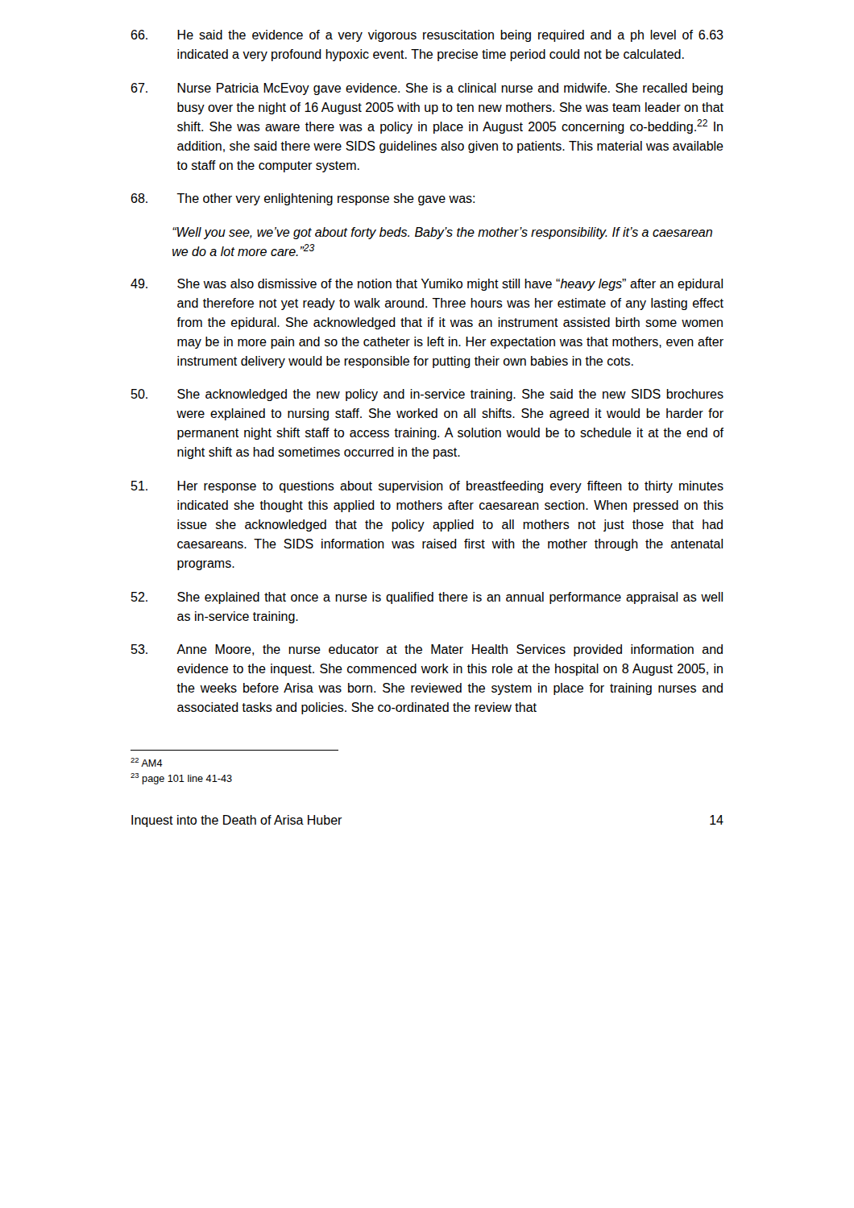66. He said the evidence of a very vigorous resuscitation being required and a ph level of 6.63 indicated a very profound hypoxic event. The precise time period could not be calculated.
67. Nurse Patricia McEvoy gave evidence. She is a clinical nurse and midwife. She recalled being busy over the night of 16 August 2005 with up to ten new mothers. She was team leader on that shift. She was aware there was a policy in place in August 2005 concerning co-bedding.22 In addition, she said there were SIDS guidelines also given to patients. This material was available to staff on the computer system.
68. The other very enlightening response she gave was:
“Well you see, we’ve got about forty beds. Baby’s the mother’s responsibility. If it’s a caesarean we do a lot more care.”23
49. She was also dismissive of the notion that Yumiko might still have “heavy legs” after an epidural and therefore not yet ready to walk around. Three hours was her estimate of any lasting effect from the epidural. She acknowledged that if it was an instrument assisted birth some women may be in more pain and so the catheter is left in. Her expectation was that mothers, even after instrument delivery would be responsible for putting their own babies in the cots.
50. She acknowledged the new policy and in-service training. She said the new SIDS brochures were explained to nursing staff. She worked on all shifts. She agreed it would be harder for permanent night shift staff to access training. A solution would be to schedule it at the end of night shift as had sometimes occurred in the past.
51. Her response to questions about supervision of breastfeeding every fifteen to thirty minutes indicated she thought this applied to mothers after caesarean section. When pressed on this issue she acknowledged that the policy applied to all mothers not just those that had caesareans. The SIDS information was raised first with the mother through the antenatal programs.
52. She explained that once a nurse is qualified there is an annual performance appraisal as well as in-service training.
53. Anne Moore, the nurse educator at the Mater Health Services provided information and evidence to the inquest. She commenced work in this role at the hospital on 8 August 2005, in the weeks before Arisa was born. She reviewed the system in place for training nurses and associated tasks and policies. She co-ordinated the review that
22 AM4
23 page 101 line 41-43
Inquest into the Death of Arisa Huber 14